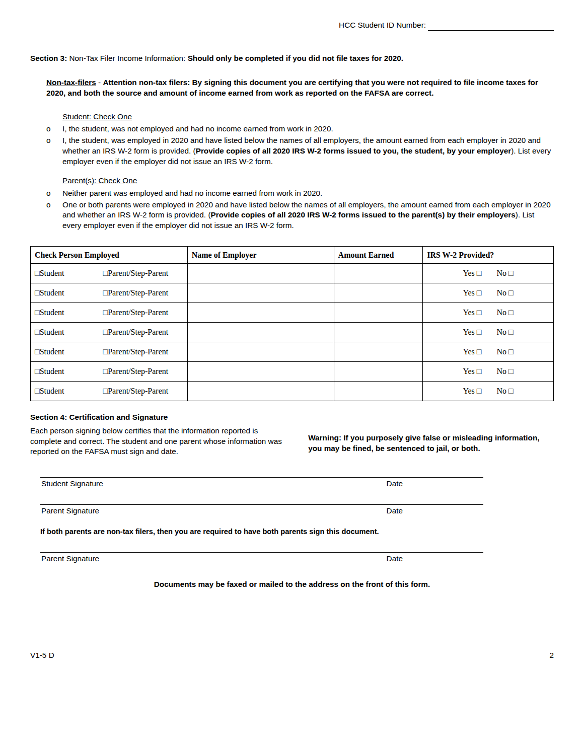HCC Student ID Number:
Section 3: Non-Tax Filer Income Information: Should only be completed if you did not file taxes for 2020.
Non-tax-filers - Attention non-tax filers: By signing this document you are certifying that you were not required to file income taxes for 2020, and both the source and amount of income earned from work as reported on the FAFSA are correct.
Student: Check One
o
I, the student, was not employed and had no income earned from work in 2020.
o
I, the student, was employed in 2020 and have listed below the names of all employers, the amount earned from each employer in 2020 and whether an IRS W-2 form is provided. (Provide copies of all 2020 IRS W-2 forms issued to you, the student, by your employer). List every employer even if the employer did not issue an IRS W-2 form.
Parent(s): Check One
o
Neither parent was employed and had no income earned from work in 2020.
o
One or both parents were employed in 2020 and have listed below the names of all employers, the amount earned from each employer in 2020 and whether an IRS W-2 form is provided. (Provide copies of all 2020 IRS W-2 forms issued to the parent(s) by their employers). List every employer even if the employer did not issue an IRS W-2 form.
| Check Person Employed | Name of Employer | Amount Earned | IRS W-2 Provided? |
| --- | --- | --- | --- |
| □Student □Parent/Step-Parent | | | Yes □ No □ |
| □Student □Parent/Step-Parent | | | Yes □ No □ |
| □Student □Parent/Step-Parent | | | Yes □ No □ |
| □Student □Parent/Step-Parent | | | Yes □ No □ |
| □Student □Parent/Step-Parent | | | Yes □ No □ |
| □Student □Parent/Step-Parent | | | Yes □ No □ |
| □Student □Parent/Step-Parent | | | Yes □ No □ |
Section 4: Certification and Signature
Each person signing below certifies that the information reported is complete and correct. The student and one parent whose information was reported on the FAFSA must sign and date.
Warning: If you purposely give false or misleading information, you may be fined, be sentenced to jail, or both.
Student Signature Date
Parent Signature Date
If both parents are non-tax filers, then you are required to have both parents sign this document.
Parent Signature Date
Documents may be faxed or mailed to the address on the front of this form.
V1-5 D 2